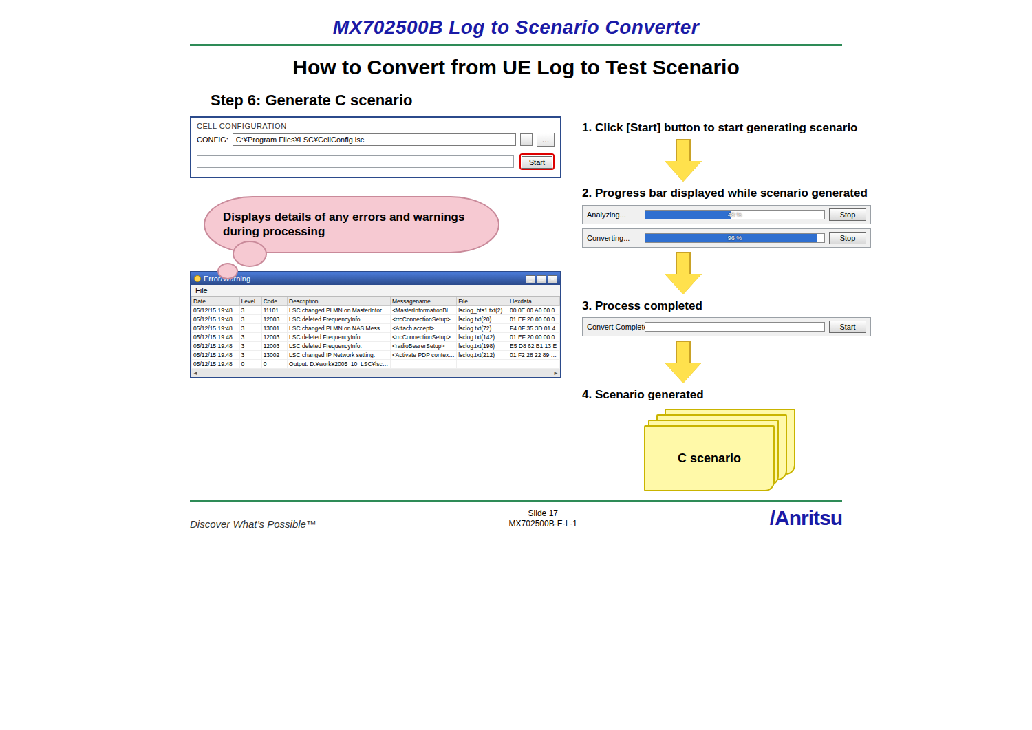MX702500B Log to Scenario Converter
How to Convert from UE Log to Test Scenario
Step 6: Generate C scenario
CELL CONFIGURATION
CONFIG: …
Start
Displays details of any errors and warnings during processing
Error/Warning
_□×
File
| Date | Level | Code | Description | Messagename | File | Hexdata |
| --- | --- | --- | --- | --- | --- | --- |
| 05/12/15 19:48 | 3 | 11101 | LSC changed PLMN on MasterInformationBlock. (UTRA | <MasterInformationBlock> | lsclog_bts1.txt(2) | 00 0E 00 A0 00 0 |
| 05/12/15 19:48 | 3 | 12003 | LSC deleted FrequencyInfo. | <rrcConnectionSetup> | lsclog.txt(20) | 01 EF 20 00 00 0 |
| 05/12/15 19:48 | 3 | 13001 | LSC changed PLMN on NAS Message. | <Attach accept> | lsclog.txt(72) | F4 0F 35 3D 01 4 |
| 05/12/15 19:48 | 3 | 12003 | LSC deleted FrequencyInfo. | <rrcConnectionSetup> | lsclog.txt(142) | 01 EF 20 00 00 0 |
| 05/12/15 19:48 | 3 | 12003 | LSC deleted FrequencyInfo. | <radioBearerSetup> | lsclog.txt(198) | E5 D8 62 B1 13 E |
| 05/12/15 19:48 | 3 | 13002 | LSC changed IP Network setting. | <Activate PDP context acc> | lsclog.txt(212) | 01 F2 28 22 89 4C |
| 05/12/15 19:48 | 0 | 0 | Output: D:¥work¥2005_10_LSC¥lsclog_1215_1948.c | | | |
◄►
1. Click [Start] button to start generating scenario
2. Progress bar displayed while scenario generated
Analyzing... 48 % Stop
Converting... 96 % Stop
3. Process completed
Convert Complete. Start
4. Scenario generated
C scenario
Discover What’s Possible™
Slide 17
MX702500B-E-L-1
/Anritsu